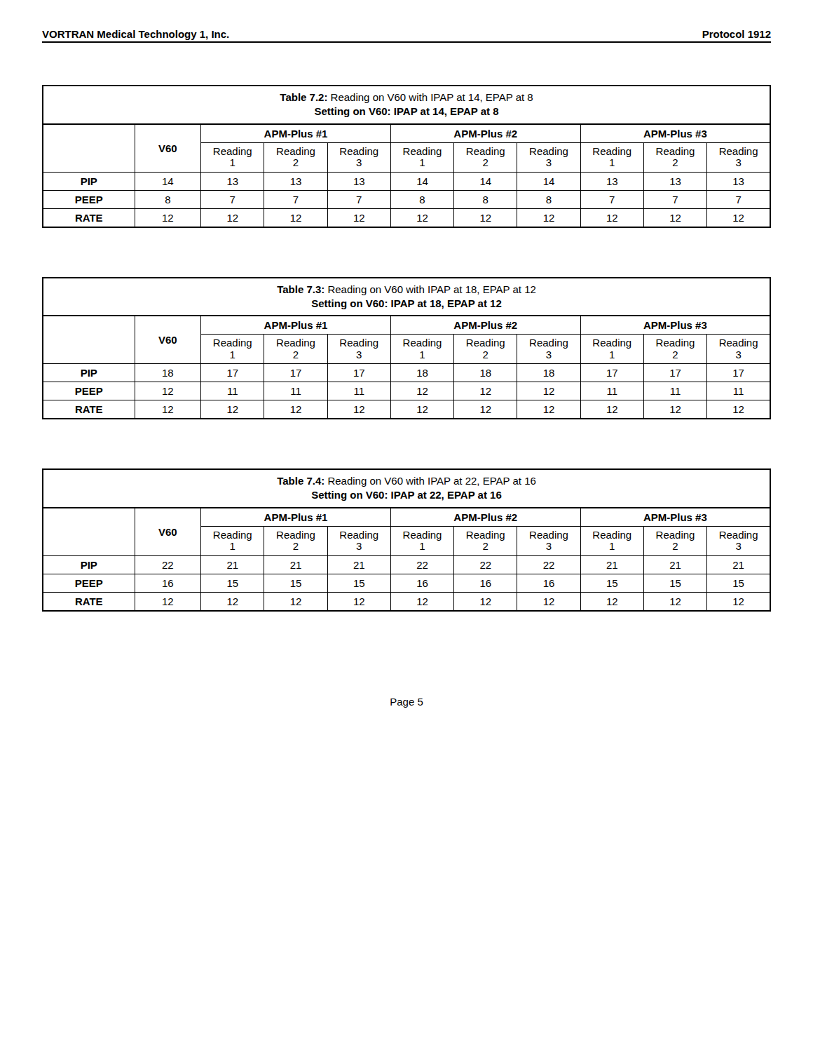VORTRAN Medical Technology 1, Inc. Protocol 1912
Table 7.2: Reading on V60 with IPAP at 14, EPAP at 8 Setting on V60: IPAP at 14, EPAP at 8
| | V60 | APM-Plus #1 | APM-Plus #2 | APM-Plus #3 |
| --- | --- | --- | --- | --- |
| Reading 1 | Reading 2 | Reading 3 | Reading 1 | Reading 2 | Reading 3 | Reading 1 | Reading 2 | Reading 3 |
| PIP | 14 | 13 | 13 | 13 | 14 | 14 | 14 | 13 | 13 | 13 |
| PEEP | 8 | 7 | 7 | 7 | 8 | 8 | 8 | 7 | 7 | 7 |
| RATE | 12 | 12 | 12 | 12 | 12 | 12 | 12 | 12 | 12 | 12 |
Table 7.3: Reading on V60 with IPAP at 18, EPAP at 12 Setting on V60: IPAP at 18, EPAP at 12
| | V60 | APM-Plus #1 | APM-Plus #2 | APM-Plus #3 |
| --- | --- | --- | --- | --- |
| Reading 1 | Reading 2 | Reading 3 | Reading 1 | Reading 2 | Reading 3 | Reading 1 | Reading 2 | Reading 3 |
| PIP | 18 | 17 | 17 | 17 | 18 | 18 | 18 | 17 | 17 | 17 |
| PEEP | 12 | 11 | 11 | 11 | 12 | 12 | 12 | 11 | 11 | 11 |
| RATE | 12 | 12 | 12 | 12 | 12 | 12 | 12 | 12 | 12 | 12 |
Table 7.4: Reading on V60 with IPAP at 22, EPAP at 16 Setting on V60: IPAP at 22, EPAP at 16
| | V60 | APM-Plus #1 | APM-Plus #2 | APM-Plus #3 |
| --- | --- | --- | --- | --- |
| Reading 1 | Reading 2 | Reading 3 | Reading 1 | Reading 2 | Reading 3 | Reading 1 | Reading 2 | Reading 3 |
| PIP | 22 | 21 | 21 | 21 | 22 | 22 | 22 | 21 | 21 | 21 |
| PEEP | 16 | 15 | 15 | 15 | 16 | 16 | 16 | 15 | 15 | 15 |
| RATE | 12 | 12 | 12 | 12 | 12 | 12 | 12 | 12 | 12 | 12 |
Page 5